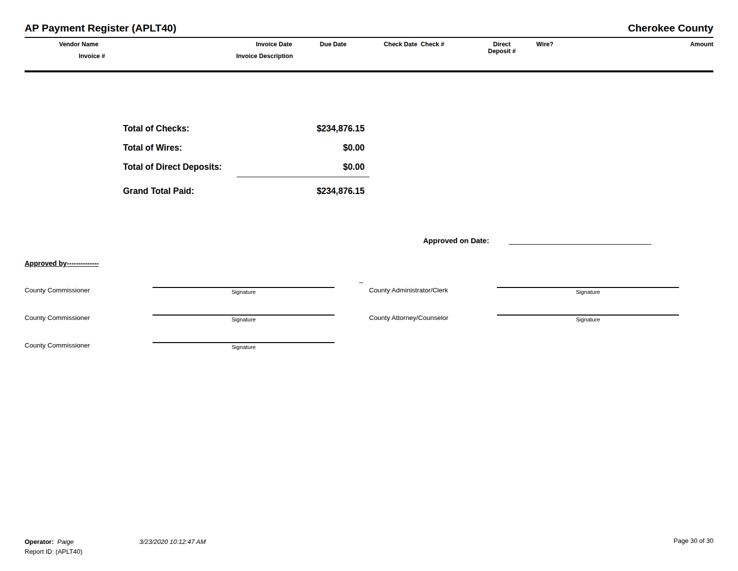AP Payment Register (APLT40)
Cherokee County
Vendor Name
Invoice #
Invoice Date
Invoice Description
Due Date
Check Date Check #
Direct
Deposit #
Wire?
Amount
| Total of Checks: | $234,876.15 |
| Total of Wires: | $0.00 |
| Total of Direct Deposits: | $0.00 |
| Grand Total Paid: | $234,876.15 |
Approved on Date:
Approved by--------------
–
County Commissioner
Signature
County Administrator/Clerk
Signature
County Commissioner
Signature
County Attorney/Counselor
Signature
County Commissioner
Signature
Operator: Paige 3/23/2020 10:12:47 AM
Report ID: (APLT40)
Page 30 of 30